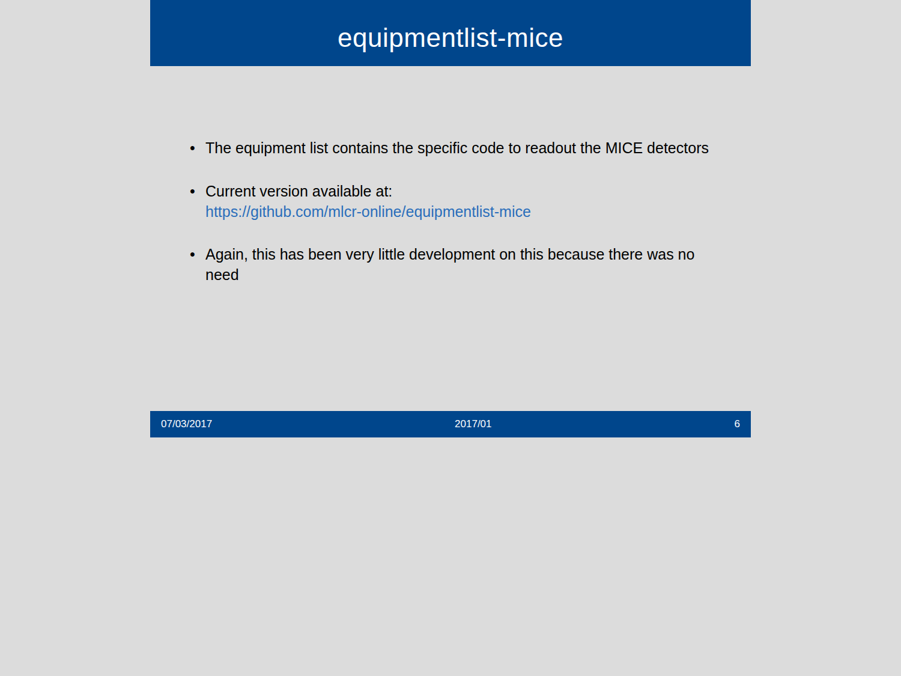equipmentlist-mice
The equipment list contains the specific code to readout the MICE detectors
Current version available at:
https://github.com/mlcr-online/equipmentlist-mice
Again, this has been very little development on this because there was no need
07/03/2017 2017/01 6